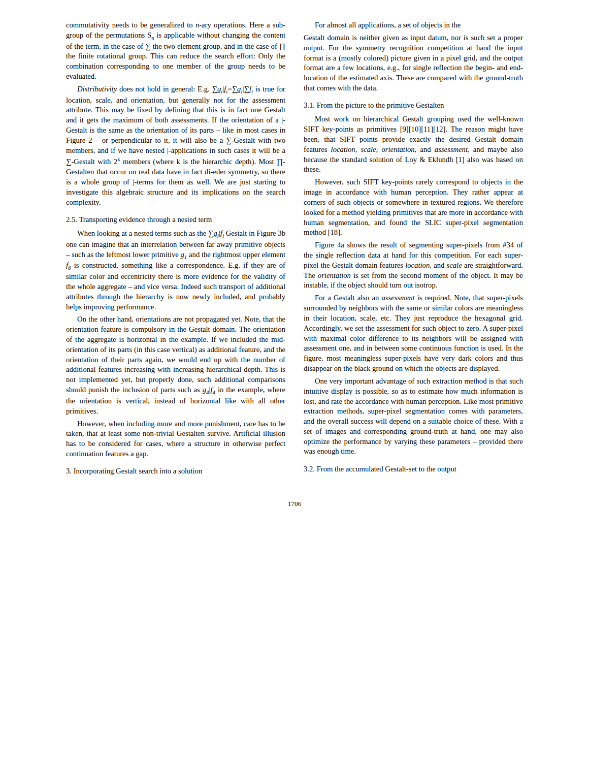commutativity needs to be generalized to n-ary operations. Here a sub-group of the permutations Sn is applicable without changing the content of the term, in the case of ∑ the two element group, and in the case of ∏ the finite rotational group. This can reduce the search effort: Only the combination corresponding to one member of the group needs to be evaluated.
Distributivity does not hold in general: E.g. ∑gi|fi=∑gi|∑fi is true for location, scale, and orientation, but generally not for the assessment attribute. This may be fixed by defining that this is in fact one Gestalt and it gets the maximum of both assessments. If the orientation of a |-Gestalt is the same as the orientation of its parts – like in most cases in Figure 2 – or perpendicular to it, it will also be a ∑-Gestalt with two members, and if we have nested |-applications in such cases it will be a ∑-Gestalt with 2k members (where k is the hierarchic depth). Most ∏-Gestalten that occur on real data have in fact di-eder symmetry, so there is a whole group of |-terms for them as well. We are just starting to investigate this algebraic structure and its implications on the search complexity.
2.5. Transporting evidence through a nested term
When looking at a nested terms such as the ∑gi|fi Gestalt in Figure 3b one can imagine that an interrelation between far away primitive objects – such as the leftmost lower primitive g1 and the rightmost upper element f6 is constructed, something like a correspondence. E.g. if they are of similar color and eccentricity there is more evidence for the validity of the whole aggregate – and vice versa. Indeed such transport of additional attributes through the hierarchy is now newly included, and probably helps improving performance.
On the other hand, orientations are not propagated yet. Note, that the orientation feature is compulsory in the Gestalt domain. The orientation of the aggregate is horizontal in the example. If we included the mid-orientation of its parts (in this case vertical) as additional feature, and the orientation of their parts again, we would end up with the number of additional features increasing with increasing hierarchical depth. This is not implemented yet, but properly done, such additional comparisons should punish the inclusion of parts such as g4|f4 in the example, where the orientation is vertical, instead of horizontal like with all other primitives.
However, when including more and more punishment, care has to be taken, that at least some non-trivial Gestalten survive. Artificial illusion has to be considered for cases, where a structure in otherwise perfect continuation features a gap.
3. Incorporating Gestalt search into a solution
For almost all applications, a set of objects in the
Gestalt domain is neither given as input datum, nor is such set a proper output. For the symmetry recognition competition at hand the input format is a (mostly colored) picture given in a pixel grid, and the output format are a few locations, e.g., for single reflection the begin- and end-location of the estimated axis. These are compared with the ground-truth that comes with the data.
3.1. From the picture to the primitive Gestalten
Most work on hierarchical Gestalt grouping used the well-known SIFT key-points as primitives [9][10][11][12]. The reason might have been, that SIFT points provide exactly the desired Gestalt domain features location, scale, orientation, and assessment, and maybe also because the standard solution of Loy & Eklundh [1] also was based on these.
However, such SIFT key-points rarely correspond to objects in the image in accordance with human perception. They rather appear at corners of such objects or somewhere in textured regions. We therefore looked for a method yielding primitives that are more in accordance with human segmentation, and found the SLIC super-pixel segmentation method [18].
Figure 4a shows the result of segmenting super-pixels from #34 of the single reflection data at hand for this competition. For each super-pixel the Gestalt domain features location, and scale are straightforward. The orientation is set from the second moment of the object. It may be instable, if the object should turn out isotrop.
For a Gestalt also an assessment is required. Note, that super-pixels surrounded by neighbors with the same or similar colors are meaningless in their location, scale, etc. They just reproduce the hexagonal grid. Accordingly, we set the assessment for such object to zero. A super-pixel with maximal color difference to its neighbors will be assigned with assessment one, and in between some continuous function is used. In the figure, most meaningless super-pixels have very dark colors and thus disappear on the black ground on which the objects are displayed.
One very important advantage of such extraction method is that such intuitive display is possible, so as to estimate how much information is lost, and rate the accordance with human perception. Like most primitive extraction methods, super-pixel segmentation comes with parameters, and the overall success will depend on a suitable choice of these. With a set of images and corresponding ground-truth at hand, one may also optimize the performance by varying these parameters – provided there was enough time.
3.2. From the accumulated Gestalt-set to the output
1706